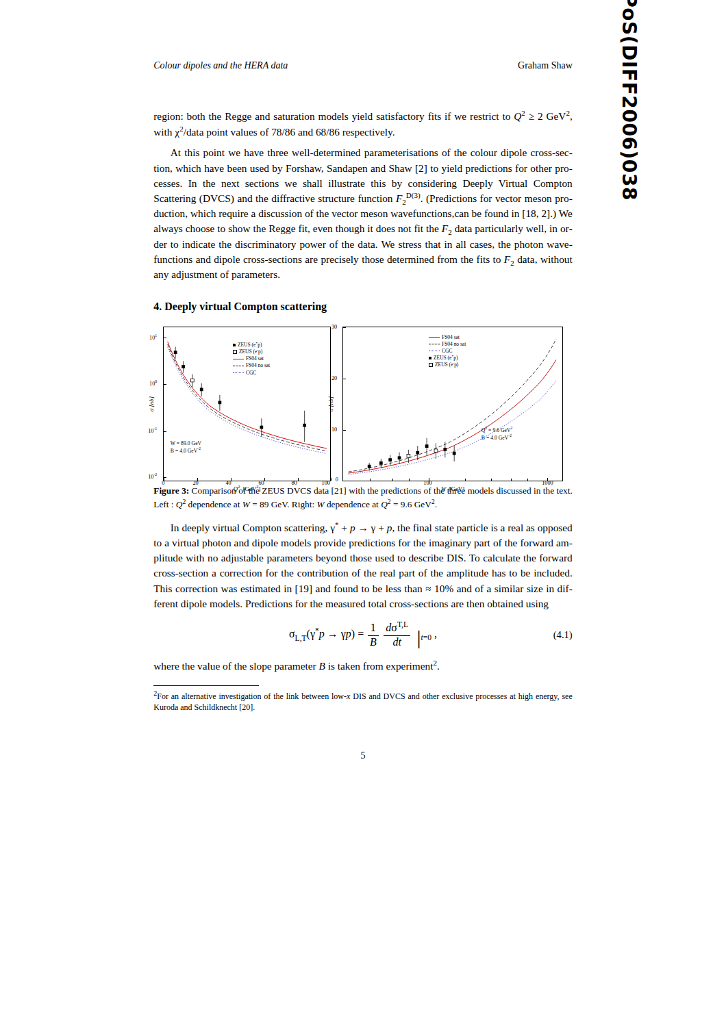Colour dipoles and the HERA data Graham Shaw
PoS(DIFF2006)038
region: both the Regge and saturation models yield satisfactory fits if we restrict to Q2 ≥ 2 GeV2, with χ2/data point values of 78/86 and 68/86 respectively.
At this point we have three well-determined parameterisations of the colour dipole cross-section, which have been used by Forshaw, Sandapen and Shaw [2] to yield predictions for other processes. In the next sections we shall illustrate this by considering Deeply Virtual Compton Scattering (DVCS) and the diffractive structure function F2D(3). (Predictions for vector meson production, which require a discussion of the vector meson wavefunctions,can be found in [18, 2].) We always choose to show the Regge fit, even though it does not fit the F2 data particularly well, in order to indicate the discriminatory power of the data. We stress that in all cases, the photon wavefunctions and dipole cross-sections are precisely those determined from the fits to F2 data, without any adjustment of parameters.
4. Deeply virtual Compton scattering
σ [nb]
Q2 [GeV2]
101
100
10-1
10-2
0
20
40
60
80
100
ZEUS (e+p)
ZEUS (e-p)
FS04 sat
FS04 no sat
CGC
W = 89.0 GeV
B = 4.0 GeV-2
σ [nb]
W [GeV]
30
20
10
0
100
1000
FS04 sat
FS04 no sat
CGC
ZEUS (e+p)
ZEUS (e-p)
Q2 = 9.6 GeV2
B = 4.0 GeV-2
Figure 3: Comparison of the ZEUS DVCS data [21] with the predictions of the three models discussed in the text. Left : Q2 dependence at W = 89 GeV. Right: W dependence at Q2 = 9.6 GeV2.
In deeply virtual Compton scattering, γ* + p → γ + p, the final state particle is a real as opposed to a virtual photon and dipole models provide predictions for the imaginary part of the forward amplitude with no adjustable parameters beyond those used to describe DIS. To calculate the forward cross-section a correction for the contribution of the real part of the amplitude has to be included. This correction was estimated in [19] and found to be less than ≈ 10% and of a similar size in different dipole models. Predictions for the measured total cross-sections are then obtained using
σL,T(γ*p → γp) = 1 B dσT,L dt |t=0 , (4.1)
where the value of the slope parameter B is taken from experiment2.
2For an alternative investigation of the link between low-x DIS and DVCS and other exclusive processes at high energy, see Kuroda and Schildknecht [20].
5